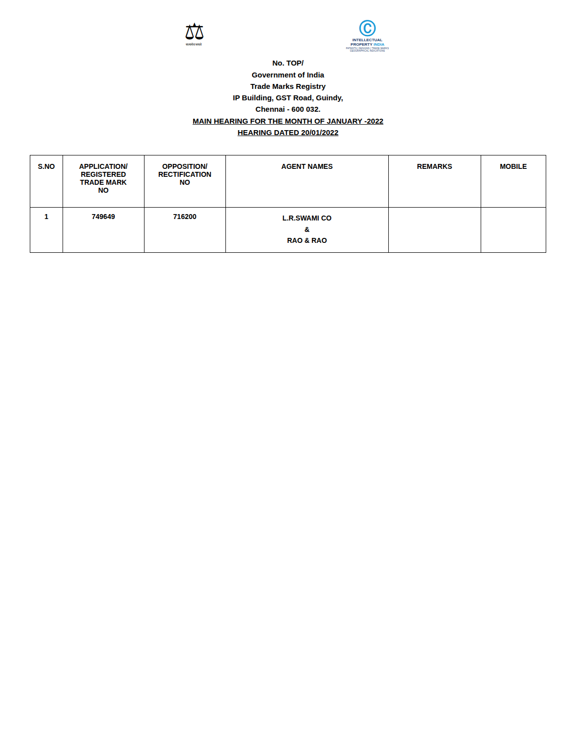⚖
सत्यमेव जयते
Ⓒ
INTELLECTUAL
PROPERTY INDIA
PATENTS | DESIGNS | TRADE MARKS
GEOGRAPHICAL INDICATIONS
No. TOP/
Government of India
Trade Marks Registry
IP Building, GST Road, Guindy,
Chennai - 600 032.
MAIN HEARING FOR THE MONTH OF JANUARY -2022
HEARING DATED 20/01/2022
| S.NO | APPLICATION/ REGISTERED TRADE MARK NO | OPPOSITION/ RECTIFICATION NO | AGENT NAMES | REMARKS | MOBILE |
| --- | --- | --- | --- | --- | --- |
| 1 | 749649 | 716200 | L.R.SWAMI CO & RAO & RAO | | |